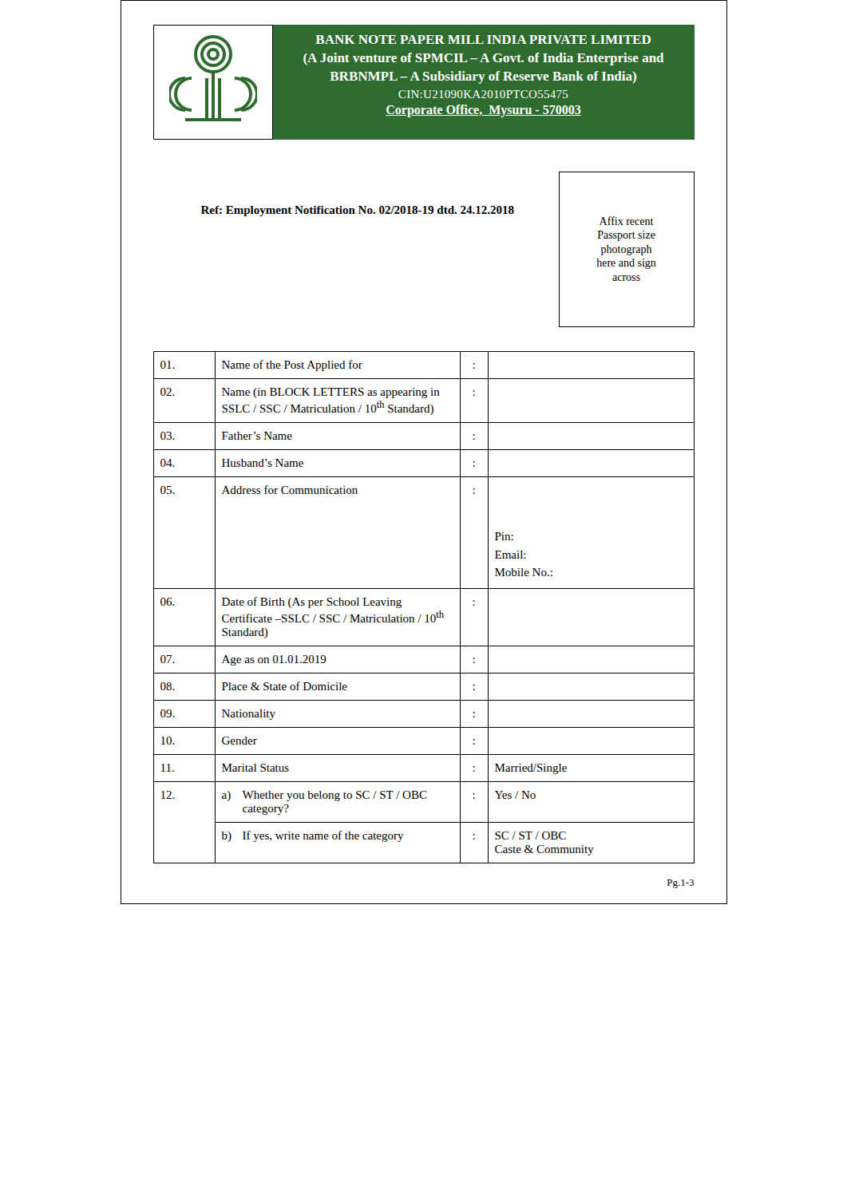BANK NOTE PAPER MILL INDIA PRIVATE LIMITED
(A Joint venture of SPMCIL – A Govt. of India Enterprise and
BRBNMPL – A Subsidiary of Reserve Bank of India)
CIN:U21090KA2010PTCO55475
Corporate Office, Mysuru - 570003
Ref: Employment Notification No. 02/2018-19 dtd. 24.12.2018
Affix recent
Passport size
photograph
here and sign
across
| 01. | Name of the Post Applied for | : | |
| 02. | Name (in BLOCK LETTERS as appearing in SSLC / SSC / Matriculation / 10 th Standard) | : | |
| 03. | Father’s Name | : | |
| 04. | Husband’s Name | : | |
| 05. | Address for Communication | : | Pin: Email: Mobile No.: |
| 06. | Date of Birth (As per School Leaving Certificate –SSLC / SSC / Matriculation / 10 th Standard) | : | |
| 07. | Age as on 01.01.2019 | : | |
| 08. | Place & State of Domicile | : | |
| 09. | Nationality | : | |
| 10. | Gender | : | |
| 11. | Marital Status | : | Married/Single |
| 12. | a) Whether you belong to SC / ST / OBC category? | : | Yes / No |
| b) If yes, write name of the category | : | SC / ST / OBC Caste & Community |
Pg.1-3